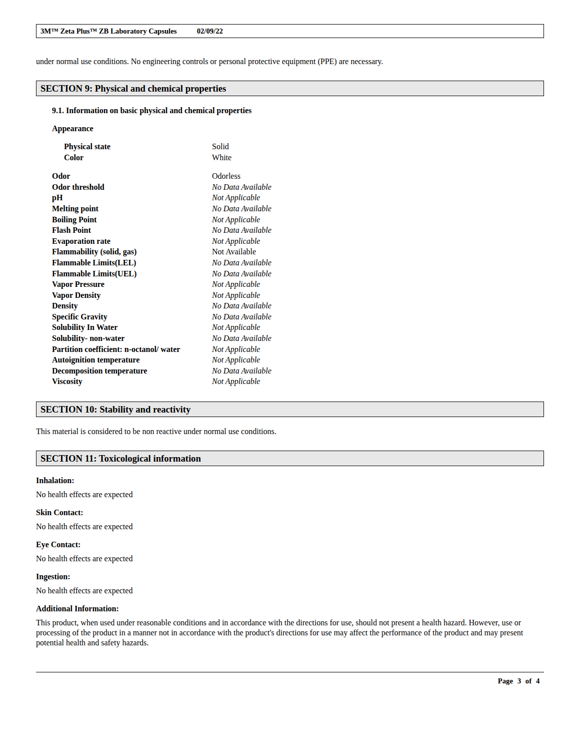3M™ Zeta Plus™ ZB Laboratory Capsules 02/09/22
under normal use conditions. No engineering controls or personal protective equipment (PPE) are necessary.
SECTION 9: Physical and chemical properties
9.1. Information on basic physical and chemical properties
Appearance
| Physical state | Solid |
| Color | White |
| Odor | Odorless |
| Odor threshold | No Data Available |
| pH | Not Applicable |
| Melting point | No Data Available |
| Boiling Point | Not Applicable |
| Flash Point | No Data Available |
| Evaporation rate | Not Applicable |
| Flammability (solid, gas) | Not Available |
| Flammable Limits(LEL) | No Data Available |
| Flammable Limits(UEL) | No Data Available |
| Vapor Pressure | Not Applicable |
| Vapor Density | Not Applicable |
| Density | No Data Available |
| Specific Gravity | No Data Available |
| Solubility In Water | Not Applicable |
| Solubility- non-water | No Data Available |
| Partition coefficient: n-octanol/ water | Not Applicable |
| Autoignition temperature | Not Applicable |
| Decomposition temperature | No Data Available |
| Viscosity | Not Applicable |
SECTION 10: Stability and reactivity
This material is considered to be non reactive under normal use conditions.
SECTION 11: Toxicological information
Inhalation:
No health effects are expected
Skin Contact:
No health effects are expected
Eye Contact:
No health effects are expected
Ingestion:
No health effects are expected
Additional Information:
This product, when used under reasonable conditions and in accordance with the directions for use, should not present a health hazard. However, use or processing of the product in a manner not in accordance with the product's directions for use may affect the performance of the product and may present potential health and safety hazards.
Page3of4